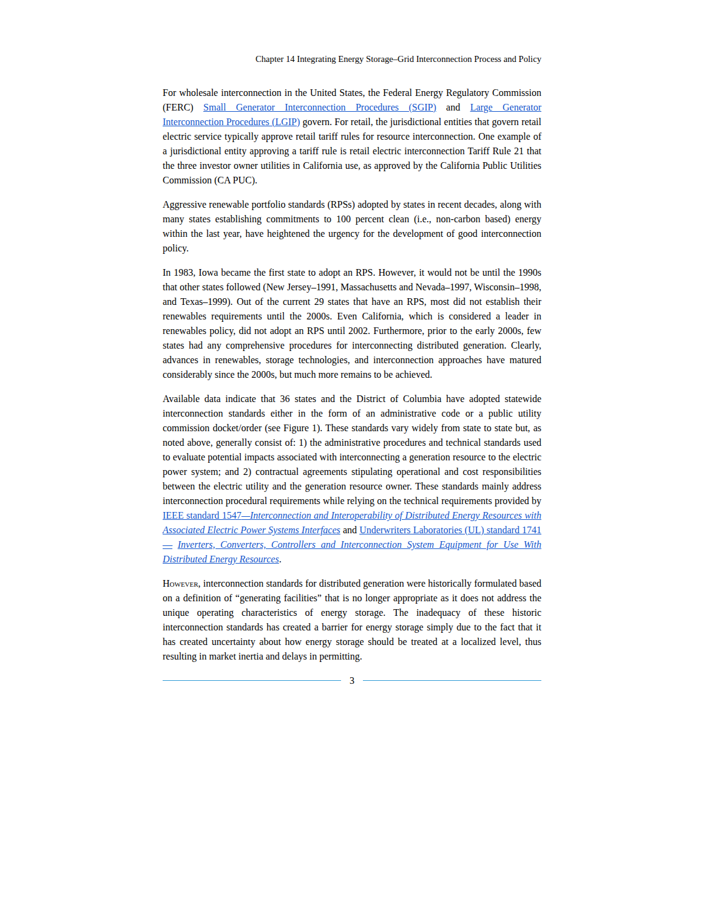Chapter 14 Integrating Energy Storage–Grid Interconnection Process and Policy
For wholesale interconnection in the United States, the Federal Energy Regulatory Commission (FERC) Small Generator Interconnection Procedures (SGIP) and Large Generator Interconnection Procedures (LGIP) govern. For retail, the jurisdictional entities that govern retail electric service typically approve retail tariff rules for resource interconnection. One example of a jurisdictional entity approving a tariff rule is retail electric interconnection Tariff Rule 21 that the three investor owner utilities in California use, as approved by the California Public Utilities Commission (CA PUC).
Aggressive renewable portfolio standards (RPSs) adopted by states in recent decades, along with many states establishing commitments to 100 percent clean (i.e., non-carbon based) energy within the last year, have heightened the urgency for the development of good interconnection policy.
In 1983, Iowa became the first state to adopt an RPS. However, it would not be until the 1990s that other states followed (New Jersey–1991, Massachusetts and Nevada–1997, Wisconsin–1998, and Texas–1999). Out of the current 29 states that have an RPS, most did not establish their renewables requirements until the 2000s. Even California, which is considered a leader in renewables policy, did not adopt an RPS until 2002. Furthermore, prior to the early 2000s, few states had any comprehensive procedures for interconnecting distributed generation. Clearly, advances in renewables, storage technologies, and interconnection approaches have matured considerably since the 2000s, but much more remains to be achieved.
Available data indicate that 36 states and the District of Columbia have adopted statewide interconnection standards either in the form of an administrative code or a public utility commission docket/order (see Figure 1). These standards vary widely from state to state but, as noted above, generally consist of: 1) the administrative procedures and technical standards used to evaluate potential impacts associated with interconnecting a generation resource to the electric power system; and 2) contractual agreements stipulating operational and cost responsibilities between the electric utility and the generation resource owner. These standards mainly address interconnection procedural requirements while relying on the technical requirements provided by IEEE standard 1547—Interconnection and Interoperability of Distributed Energy Resources with Associated Electric Power Systems Interfaces and Underwriters Laboratories (UL) standard 1741— Inverters, Converters, Controllers and Interconnection System Equipment for Use With Distributed Energy Resources.
However, interconnection standards for distributed generation were historically formulated based on a definition of “generating facilities” that is no longer appropriate as it does not address the unique operating characteristics of energy storage. The inadequacy of these historic interconnection standards has created a barrier for energy storage simply due to the fact that it has created uncertainty about how energy storage should be treated at a localized level, thus resulting in market inertia and delays in permitting.
3